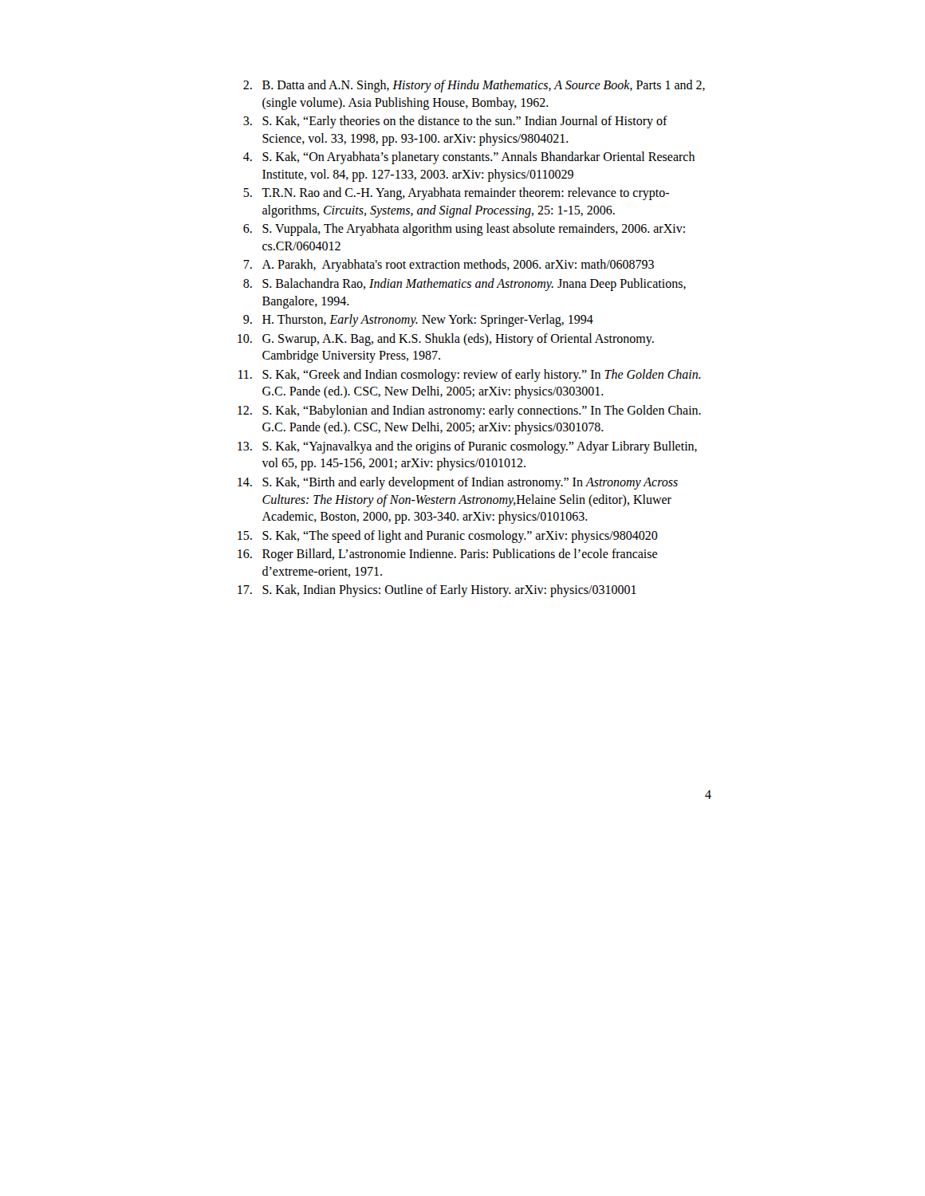B. Datta and A.N. Singh, History of Hindu Mathematics, A Source Book, Parts 1 and 2, (single volume). Asia Publishing House, Bombay, 1962.
S. Kak, “Early theories on the distance to the sun.” Indian Journal of History of Science, vol. 33, 1998, pp. 93-100. arXiv: physics/9804021.
S. Kak, “On Aryabhata’s planetary constants.” Annals Bhandarkar Oriental Research Institute, vol. 84, pp. 127-133, 2003. arXiv: physics/0110029
T.R.N. Rao and C.-H. Yang, Aryabhata remainder theorem: relevance to crypto-algorithms, Circuits, Systems, and Signal Processing, 25: 1-15, 2006.
S. Vuppala, The Aryabhata algorithm using least absolute remainders, 2006. arXiv: cs.CR/0604012
A. Parakh, Aryabhata's root extraction methods, 2006. arXiv: math/0608793
S. Balachandra Rao, Indian Mathematics and Astronomy. Jnana Deep Publications, Bangalore, 1994.
H. Thurston, Early Astronomy. New York: Springer-Verlag, 1994
G. Swarup, A.K. Bag, and K.S. Shukla (eds), History of Oriental Astronomy. Cambridge University Press, 1987.
S. Kak, “Greek and Indian cosmology: review of early history.” In The Golden Chain. G.C. Pande (ed.). CSC, New Delhi, 2005; arXiv: physics/0303001.
S. Kak, “Babylonian and Indian astronomy: early connections.” In The Golden Chain. G.C. Pande (ed.). CSC, New Delhi, 2005; arXiv: physics/0301078.
S. Kak, “Yajnavalkya and the origins of Puranic cosmology.” Adyar Library Bulletin, vol 65, pp. 145-156, 2001; arXiv: physics/0101012.
S. Kak, “Birth and early development of Indian astronomy.” In Astronomy Across Cultures: The History of Non-Western Astronomy, Helaine Selin (editor), Kluwer Academic, Boston, 2000, pp. 303-340. arXiv: physics/0101063.
S. Kak, “The speed of light and Puranic cosmology.” arXiv: physics/9804020
Roger Billard, L’astronomie Indienne. Paris: Publications de l’ecole francaise d’extreme-orient, 1971.
S. Kak, Indian Physics: Outline of Early History. arXiv: physics/0310001
4